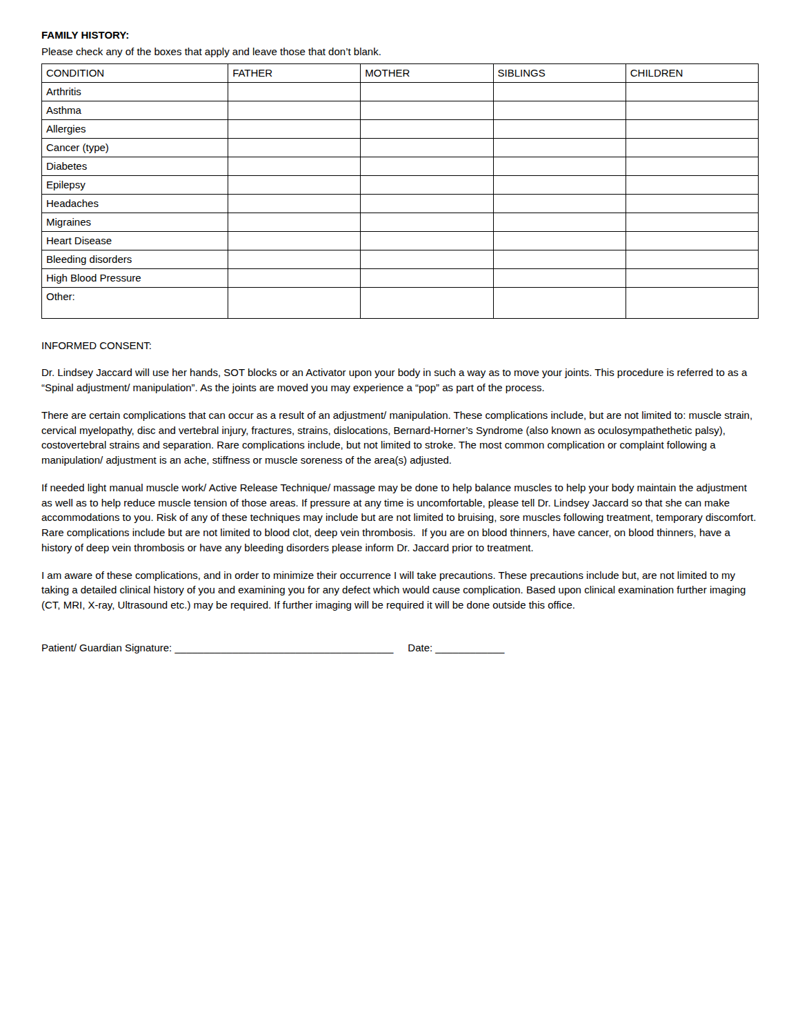FAMILY HISTORY:
Please check any of the boxes that apply and leave those that don’t blank.
| CONDITION | FATHER | MOTHER | SIBLINGS | CHILDREN |
| --- | --- | --- | --- | --- |
| Arthritis | | | | |
| Asthma | | | | |
| Allergies | | | | |
| Cancer (type) | | | | |
| Diabetes | | | | |
| Epilepsy | | | | |
| Headaches | | | | |
| Migraines | | | | |
| Heart Disease | | | | |
| Bleeding disorders | | | | |
| High Blood Pressure | | | | |
| Other: | | | | |
INFORMED CONSENT:
Dr. Lindsey Jaccard will use her hands, SOT blocks or an Activator upon your body in such a way as to move your joints. This procedure is referred to as a “Spinal adjustment/ manipulation”. As the joints are moved you may experience a “pop” as part of the process.
There are certain complications that can occur as a result of an adjustment/ manipulation. These complications include, but are not limited to: muscle strain, cervical myelopathy, disc and vertebral injury, fractures, strains, dislocations, Bernard-Horner’s Syndrome (also known as oculosympathethetic palsy), costovertebral strains and separation. Rare complications include, but not limited to stroke. The most common complication or complaint following a manipulation/ adjustment is an ache, stiffness or muscle soreness of the area(s) adjusted.
If needed light manual muscle work/ Active Release Technique/ massage may be done to help balance muscles to help your body maintain the adjustment as well as to help reduce muscle tension of those areas. If pressure at any time is uncomfortable, please tell Dr. Lindsey Jaccard so that she can make accommodations to you. Risk of any of these techniques may include but are not limited to bruising, sore muscles following treatment, temporary discomfort. Rare complications include but are not limited to blood clot, deep vein thrombosis. If you are on blood thinners, have cancer, on blood thinners, have a history of deep vein thrombosis or have any bleeding disorders please inform Dr. Jaccard prior to treatment.
I am aware of these complications, and in order to minimize their occurrence I will take precautions. These precautions include but, are not limited to my taking a detailed clinical history of you and examining you for any defect which would cause complication. Based upon clinical examination further imaging (CT, MRI, X-ray, Ultrasound etc.) may be required. If further imaging will be required it will be done outside this office.
Patient/ Guardian Signature: ______________________________________ Date: ____________